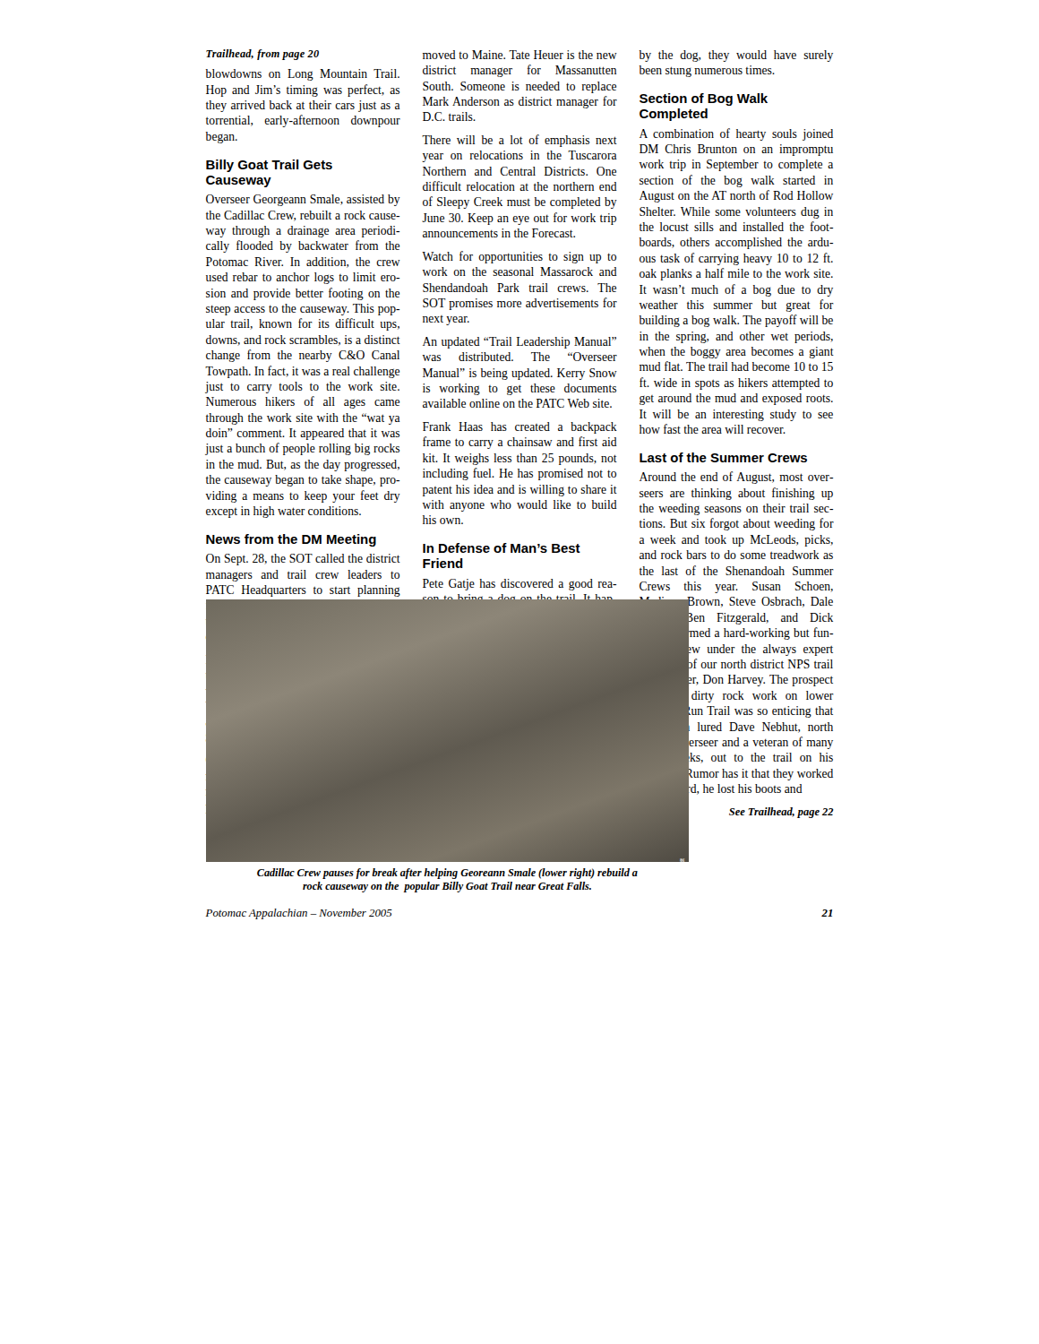Trailhead, from page 20
blowdowns on Long Mountain Trail. Hop and Jim’s timing was perfect, as they arrived back at their cars just as a torrential, early-afternoon downpour began.
Billy Goat Trail Gets Causeway
Overseer Georgeann Smale, assisted by the Cadillac Crew, rebuilt a rock causeway through a drainage area periodically flooded by backwater from the Potomac River. In addition, the crew used rebar to anchor logs to limit erosion and provide better footing on the steep access to the causeway. This popular trail, known for its difficult ups, downs, and rock scrambles, is a distinct change from the nearby C&O Canal Towpath. In fact, it was a real challenge just to carry tools to the work site. Numerous hikers of all ages came through the work site with the “wat ya doin” comment. It appeared that it was just a bunch of people rolling big rocks in the mud. But, as the day progressed, the causeway began to take shape, providing a means to keep your feet dry except in high water conditions.
News from the DM Meeting
On Sept. 28, the SOT called the district managers and trail crew leaders to PATC Headquarters to start planning for the 2006 trail season. Some of the topics of general interest to the trails community follow.
PATC is providing additional protection for volunteers. If someone is hurt while working on trails not covered by VIP/VIF or state equivalent programs, a PATC policy is in place that provides $5,000 of secondary medical coverage.
Changes have been made to the district manager list. Don White is now district manager for SNP South AT. He replaces Dennis DeSilvey who has moved to Maine. Tate Heuer is the new district manager for Massanutten South. Someone is needed to replace Mark Anderson as district manager for D.C. trails.
There will be a lot of emphasis next year on relocations in the Tuscarora Northern and Central Districts. One difficult relocation at the northern end of Sleepy Creek must be completed by June 30. Keep an eye out for work trip announcements in the Forecast.
Watch for opportunities to sign up to work on the seasonal Massarock and Shendandoah Park trail crews. The SOT promises more advertisements for next year.
An updated “Trail Leadership Manual” was distributed. The “Overseer Manual” is being updated. Kerry Snow is working to get these documents available online on the PATC Web site.
Frank Haas has created a backpack frame to carry a chainsaw and first aid kit. It weighs less than 25 pounds, not including fuel. He has promised not to patent his idea and is willing to share it with anyone who would like to build his own.
In Defense of Man’s Best Friend
Pete Gatje has discovered a good reason to bring a dog on the trail. It happened when they stopped for lunch at the intersection of the Gap Run and Rocky Mount Trails in late September. His dog found a shady spot to rest while three of them had a lunch break. Suddenly, the dog bolted with bees chasing her trying to work through her fur and bite her. Thanks to her warning, they all got out of there in a hurry. No one got stung by the bees including the dog. Apparently, a bear had destroyed their nest recently and they were in a foul mood. If they had not been alerted by the dog, they would have surely been stung numerous times.
Section of Bog Walk Completed
A combination of hearty souls joined DM Chris Brunton on an impromptu work trip in September to complete a section of the bog walk started in August on the AT north of Rod Hollow Shelter. While some volunteers dug in the locust sills and installed the footboards, others accomplished the arduous task of carrying heavy 10 to 12 ft. oak planks a half mile to the work site. It wasn’t much of a bog due to dry weather this summer but great for building a bog walk. The payoff will be in the spring, and other wet periods, when the boggy area becomes a giant mud flat. The trail had become 10 to 15 ft. wide in spots as hikers attempted to get around the mud and exposed roots. It will be an interesting study to see how fast the area will recover.
Last of the Summer Crews
Around the end of August, most overseers are thinking about finishing up the weeding seasons on their trail sections. But six forgot about weeding for a week and took up McLeods, picks, and rock bars to do some treadwork as the last of the Shenandoah Summer Crews this year. Susan Schoen, Madison Brown, Steve Osbrach, Dale Welter, Ben Fitzgerald, and Dick Dugan formed a hard-working but fun-loving crew under the always expert guidance of our north district NPS trail crew leader, Don Harvey. The prospect of some dirty rock work on lower Jeremys Run Trail was so enticing that they even lured Dave Nebhut, north district overseer and a veteran of many crew weeks, out to the trail on his birthday. Rumor has it that they worked him so hard, he lost his boots and
See Trailhead, page 22
Cadillac Crew pauses for break after helping Georeann Smale (lower right) rebuild a
rock causeway on the popular Billy Goat Trail near Great Falls.
Potomac Appalachian – November 2005 21